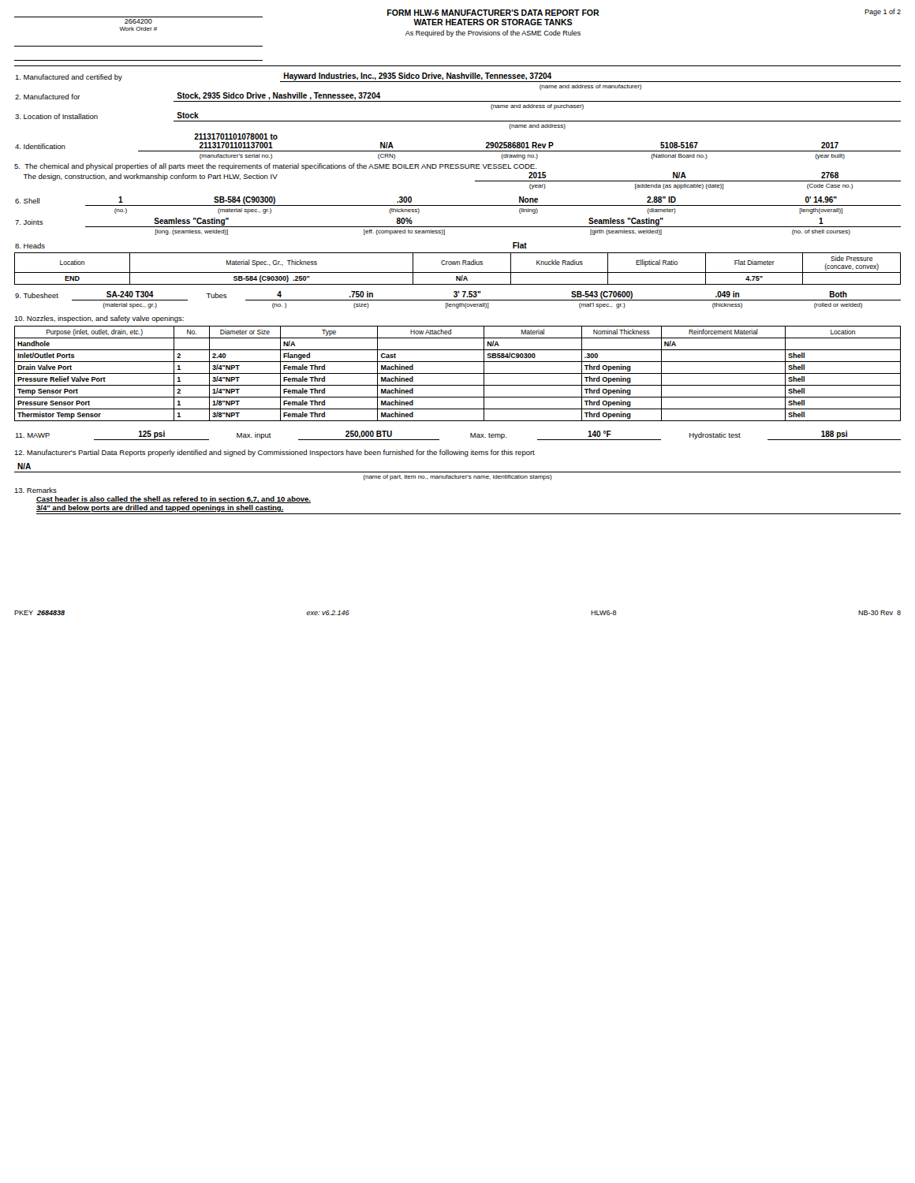2664200
Work Order #
FORM HLW-6 MANUFACTURER'S DATA REPORT FOR
WATER HEATERS OR STORAGE TANKS
As Required by the Provisions of the ASME Code Rules
Page 1 of 2
| 1. Manufactured and certified by | Hayward Industries, Inc., 2935 Sidco Drive, Nashville, Tennessee, 37204 |
| | (name and address of manufacturer) |
| 2. Manufactured for | Stock, 2935 Sidco Drive , Nashville , Tennessee, 37204 |
| | (name and address of purchaser) |
| 3. Location of Installation | Stock |
| | (name and address) |
| 4. Identification | 21131701101078001 to 21131701101137001 | N/A | 2902586801 Rev P | 5108-5167 | 2017 |
| | (manufacturer's serial no.) | (CRN) | (drawing no.) | (National Board no.) | (year built) |
5. The chemical and physical properties of all parts meet the requirements of material specifications of the ASME BOILER AND PRESSURE VESSEL CODE.
| The design, construction, and workmanship conform to Part HLW, Section IV | 2015 | N/A | 2768 |
| | (year) | [addenda (as applicable) (date)] | (Code Case no.) |
| 6. Shell | 1 | SB-584 (C90300) | .300 | None | 2.88" ID | 0' 14.96" |
| | (no.) | (material spec., gr.) | (thickness) | (lining) | (diameter) | [length(overall)] |
| 7. Joints | Seamless "Casting" | 80% | Seamless "Casting" | 1 |
| | [long. (seamless, welded)] | [eff. (compared to seamless)] | [girth (seamless, welded)] | (no. of shell courses) |
| 8. Heads | | Flat | |
| Location | Material Spec., Gr., Thickness | Crown Radius | Knuckle Radius | Elliptical Ratio | Flat Diameter | Side Pressure (concave, convex) |
| --- | --- | --- | --- | --- | --- | --- |
| END | SB-584 (C90300) .250" | N/A | | | 4.75" | |
| 9. Tubesheet | SA-240 T304 | Tubes | 4 | .750 in | 3' 7.53" | SB-543 (C70600) | .049 in | Both |
| | (material spec., gr.) | | (no. ) | (size) | [length(overall)] | (mat'l spec., gr.) | (thickness) | (rolled or welded) |
10. Nozzles, inspection, and safety valve openings:
| Purpose (inlet, outlet, drain, etc.) | No. | Diameter or Size | Type | How Attached | Material | Nominal Thickness | Reinforcement Material | Location |
| --- | --- | --- | --- | --- | --- | --- | --- | --- |
| Handhole | | | N/A | | N/A | | N/A | |
| Inlet/Outlet Ports | 2 | 2.40 | Flanged | Cast | SB584/C90300 | .300 | | Shell |
| Drain Valve Port | 1 | 3/4"NPT | Female Thrd | Machined | | Thrd Opening | | Shell |
| Pressure Relief Valve Port | 1 | 3/4"NPT | Female Thrd | Machined | | Thrd Opening | | Shell |
| Temp Sensor Port | 2 | 1/4"NPT | Female Thrd | Machined | | Thrd Opening | | Shell |
| Pressure Sensor Port | 1 | 1/8"NPT | Female Thrd | Machined | | Thrd Opening | | Shell |
| Thermistor Temp Sensor | 1 | 3/8"NPT | Female Thrd | Machined | | Thrd Opening | | Shell |
| 11. MAWP | 125 psi | Max. input | 250,000 BTU | Max. temp. | 140 °F | Hydrostatic test | 188 psi |
12. Manufacturer's Partial Data Reports properly identified and signed by Commissioned Inspectors have been furnished for the following items for this report
| N/A |
| (name of part, item no., manufacturer's name, identification stamps) |
13. Remarks
Cast header is also called the shell as refered to in section 6,7, and 10 above.
3/4" and below ports are drilled and tapped openings in shell casting.
PKEY 2684838
exe: v6.2.146
HLW6-8
NB-30 Rev 8